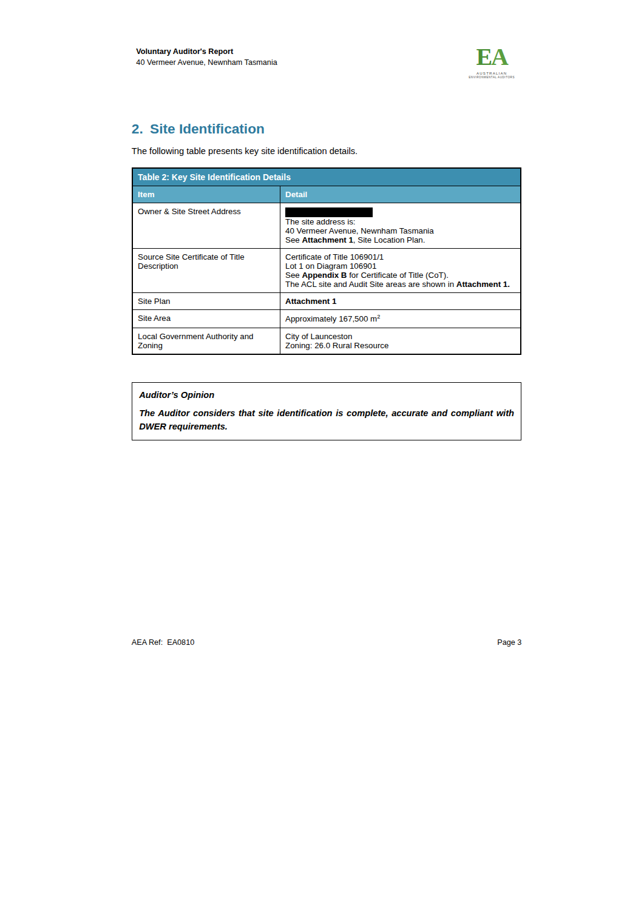Voluntary Auditor's Report
40 Vermeer Avenue, Newnham Tasmania
EA
AUSTRALIAN ENVIRONMENTAL AUDITORS
2. Site Identification
The following table presents key site identification details.
| Table 2: Key Site Identification Details |
| Item | Detail |
| Owner & Site Street Address | The site address is: 40 Vermeer Avenue, Newnham Tasmania See Attachment 1 , Site Location Plan. |
| Source Site Certificate of Title Description | Certificate of Title 106901/1 Lot 1 on Diagram 106901 See Appendix B for Certificate of Title (CoT). The ACL site and Audit Site areas are shown in Attachment 1. |
| Site Plan | Attachment 1 |
| Site Area | Approximately 167,500 m 2 |
| Local Government Authority and Zoning | City of Launceston Zoning: 26.0 Rural Resource |
Auditor’s Opinion
The Auditor considers that site identification is complete, accurate and compliant with DWER requirements.
AEA Ref: EA0810
Page 3